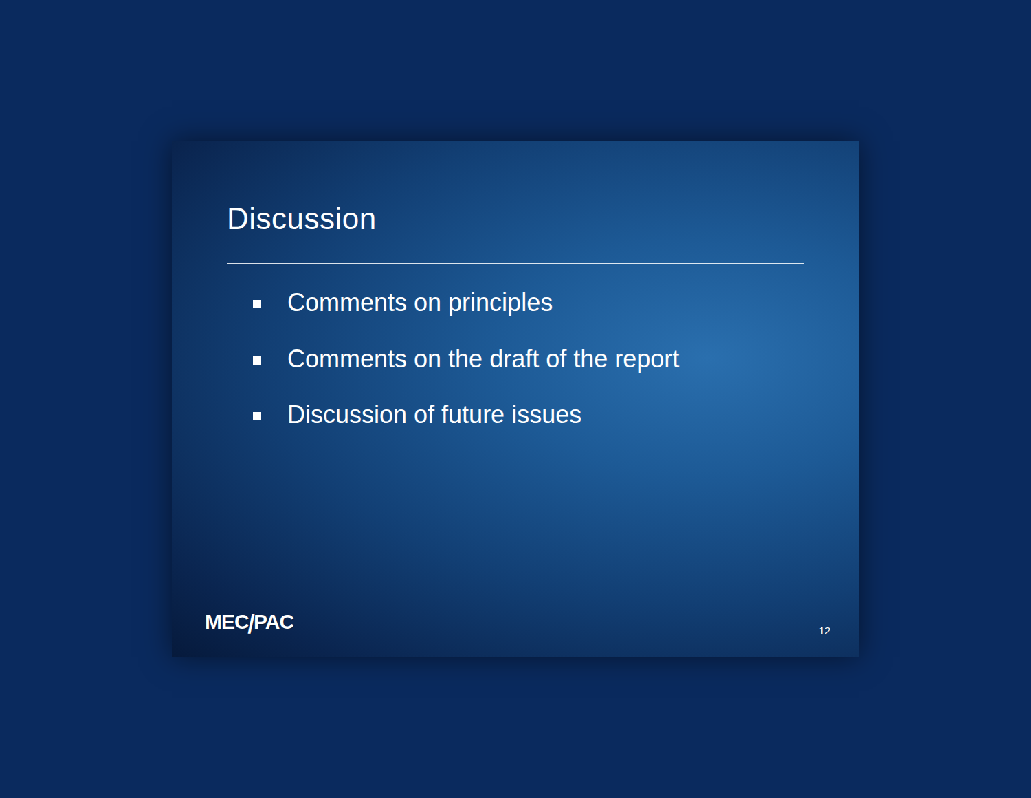Discussion
Comments on principles
Comments on the draft of the report
Discussion of future issues
MEC|PAC
12